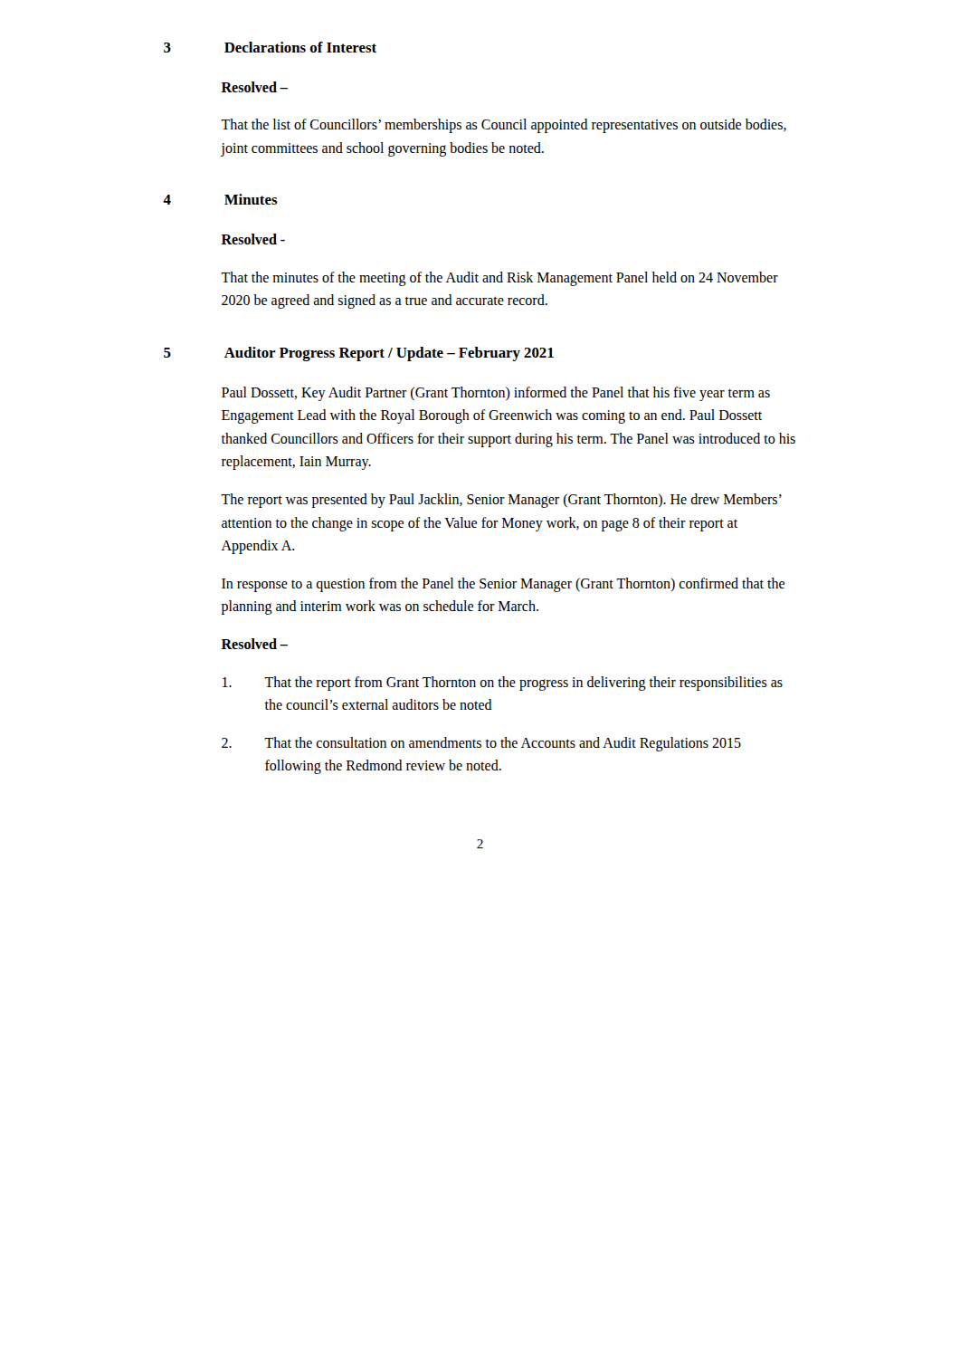3 Declarations of Interest
Resolved –
That the list of Councillors’ memberships as Council appointed representatives on outside bodies, joint committees and school governing bodies be noted.
4 Minutes
Resolved -
That the minutes of the meeting of the Audit and Risk Management Panel held on 24 November 2020 be agreed and signed as a true and accurate record.
5 Auditor Progress Report / Update – February 2021
Paul Dossett, Key Audit Partner (Grant Thornton) informed the Panel that his five year term as Engagement Lead with the Royal Borough of Greenwich was coming to an end. Paul Dossett thanked Councillors and Officers for their support during his term. The Panel was introduced to his replacement, Iain Murray.
The report was presented by Paul Jacklin, Senior Manager (Grant Thornton). He drew Members’ attention to the change in scope of the Value for Money work, on page 8 of their report at Appendix A.
In response to a question from the Panel the Senior Manager (Grant Thornton) confirmed that the planning and interim work was on schedule for March.
Resolved –
That the report from Grant Thornton on the progress in delivering their responsibilities as the council’s external auditors be noted
That the consultation on amendments to the Accounts and Audit Regulations 2015 following the Redmond review be noted.
2